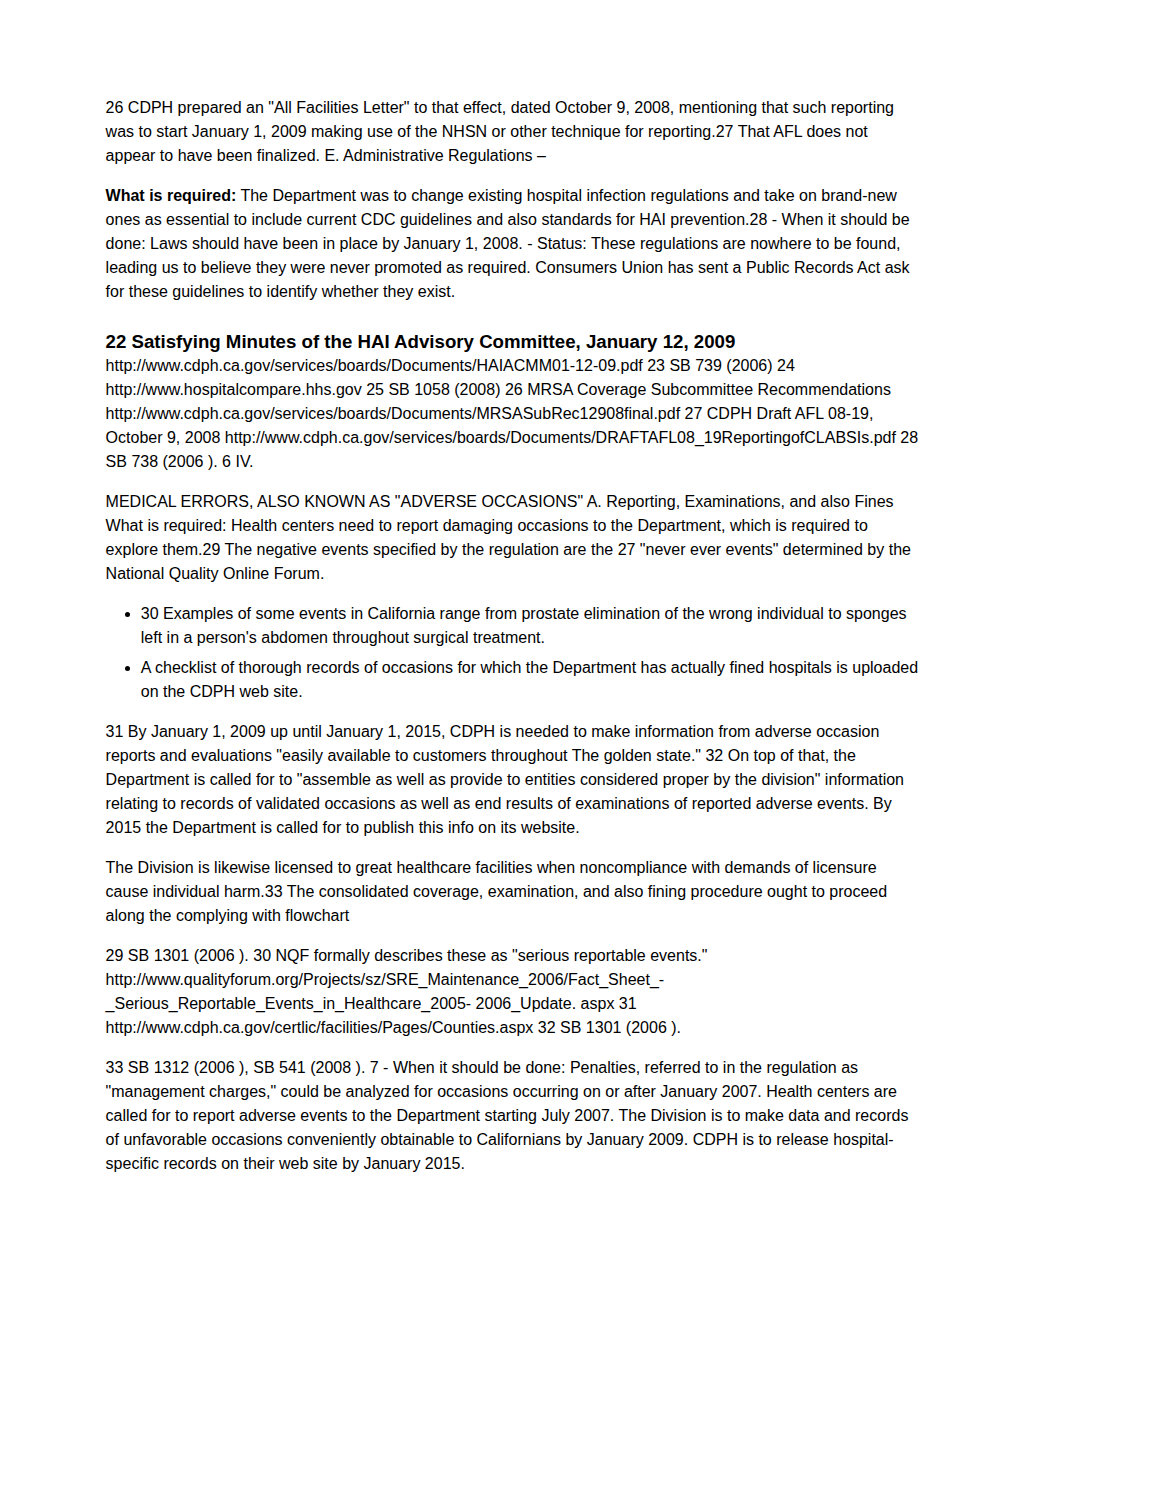26 CDPH prepared an "All Facilities Letter" to that effect, dated October 9, 2008, mentioning that such reporting was to start January 1, 2009 making use of the NHSN or other technique for reporting.27 That AFL does not appear to have been finalized. E. Administrative Regulations –
What is required: The Department was to change existing hospital infection regulations and take on brand-new ones as essential to include current CDC guidelines and also standards for HAI prevention.28 - When it should be done: Laws should have been in place by January 1, 2008. - Status: These regulations are nowhere to be found, leading us to believe they were never promoted as required. Consumers Union has sent a Public Records Act ask for these guidelines to identify whether they exist.
22 Satisfying Minutes of the HAI Advisory Committee, January 12, 2009
http://www.cdph.ca.gov/services/boards/Documents/HAIACMM01-12-09.pdf 23 SB 739 (2006) 24 http://www.hospitalcompare.hhs.gov 25 SB 1058 (2008) 26 MRSA Coverage Subcommittee Recommendations http://www.cdph.ca.gov/services/boards/Documents/MRSASubRec12908final.pdf 27 CDPH Draft AFL 08-19, October 9, 2008 http://www.cdph.ca.gov/services/boards/Documents/DRAFTAFL08_19ReportingofCLABSIs.pdf 28 SB 738 (2006 ). 6 IV.
MEDICAL ERRORS, ALSO KNOWN AS "ADVERSE OCCASIONS" A. Reporting, Examinations, and also Fines What is required: Health centers need to report damaging occasions to the Department, which is required to explore them.29 The negative events specified by the regulation are the 27 "never ever events" determined by the National Quality Online Forum.
30 Examples of some events in California range from prostate elimination of the wrong individual to sponges left in a person's abdomen throughout surgical treatment.
A checklist of thorough records of occasions for which the Department has actually fined hospitals is uploaded on the CDPH web site.
31 By January 1, 2009 up until January 1, 2015, CDPH is needed to make information from adverse occasion reports and evaluations "easily available to customers throughout The golden state." 32 On top of that, the Department is called for to "assemble as well as provide to entities considered proper by the division" information relating to records of validated occasions as well as end results of examinations of reported adverse events. By 2015 the Department is called for to publish this info on its website.
The Division is likewise licensed to great healthcare facilities when noncompliance with demands of licensure cause individual harm.33 The consolidated coverage, examination, and also fining procedure ought to proceed along the complying with flowchart
29 SB 1301 (2006 ). 30 NQF formally describes these as "serious reportable events." http://www.qualityforum.org/Projects/sz/SRE_Maintenance_2006/Fact_Sheet_-_Serious_Reportable_Events_in_Healthcare_2005- 2006_Update. aspx 31 http://www.cdph.ca.gov/certlic/facilities/Pages/Counties.aspx 32 SB 1301 (2006 ).
33 SB 1312 (2006 ), SB 541 (2008 ). 7 - When it should be done: Penalties, referred to in the regulation as "management charges," could be analyzed for occasions occurring on or after January 2007. Health centers are called for to report adverse events to the Department starting July 2007. The Division is to make data and records of unfavorable occasions conveniently obtainable to Californians by January 2009. CDPH is to release hospital-specific records on their web site by January 2015.